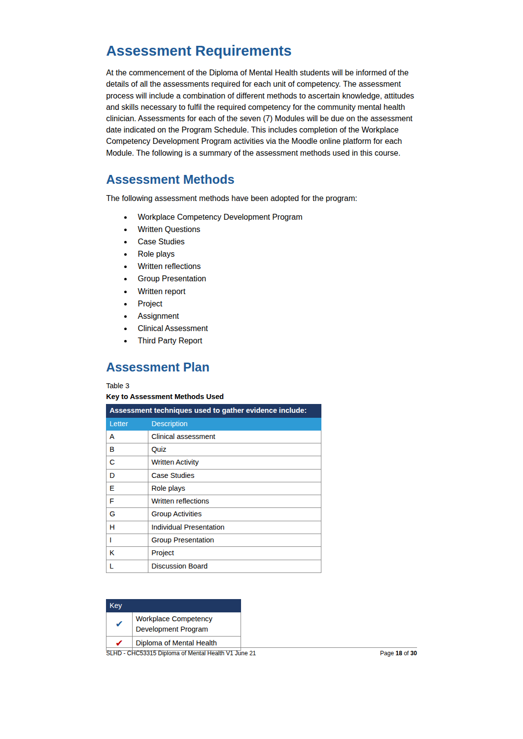Assessment Requirements
At the commencement of the Diploma of Mental Health students will be informed of the details of all the assessments required for each unit of competency. The assessment process will include a combination of different methods to ascertain knowledge, attitudes and skills necessary to fulfil the required competency for the community mental health clinician. Assessments for each of the seven (7) Modules will be due on the assessment date indicated on the Program Schedule. This includes completion of the Workplace Competency Development Program activities via the Moodle online platform for each Module. The following is a summary of the assessment methods used in this course.
Assessment Methods
The following assessment methods have been adopted for the program:
Workplace Competency Development Program
Written Questions
Case Studies
Role plays
Written reflections
Group Presentation
Written report
Project
Assignment
Clinical Assessment
Third Party Report
Assessment Plan
Table 3
Key to Assessment Methods Used
| Assessment techniques used to gather evidence include: |
| --- |
| Letter | Description |
| A | Clinical assessment |
| B | Quiz |
| C | Written Activity |
| D | Case Studies |
| E | Role plays |
| F | Written reflections |
| G | Group Activities |
| H | Individual Presentation |
| I | Group Presentation |
| K | Project |
| L | Discussion Board |
| Key |
| --- |
| ✔ | Workplace Competency Development Program |
| ✔ | Diploma of Mental Health |
SLHD - CHC53315 Diploma of Mental Health V1 June 21
Page 18 of 30